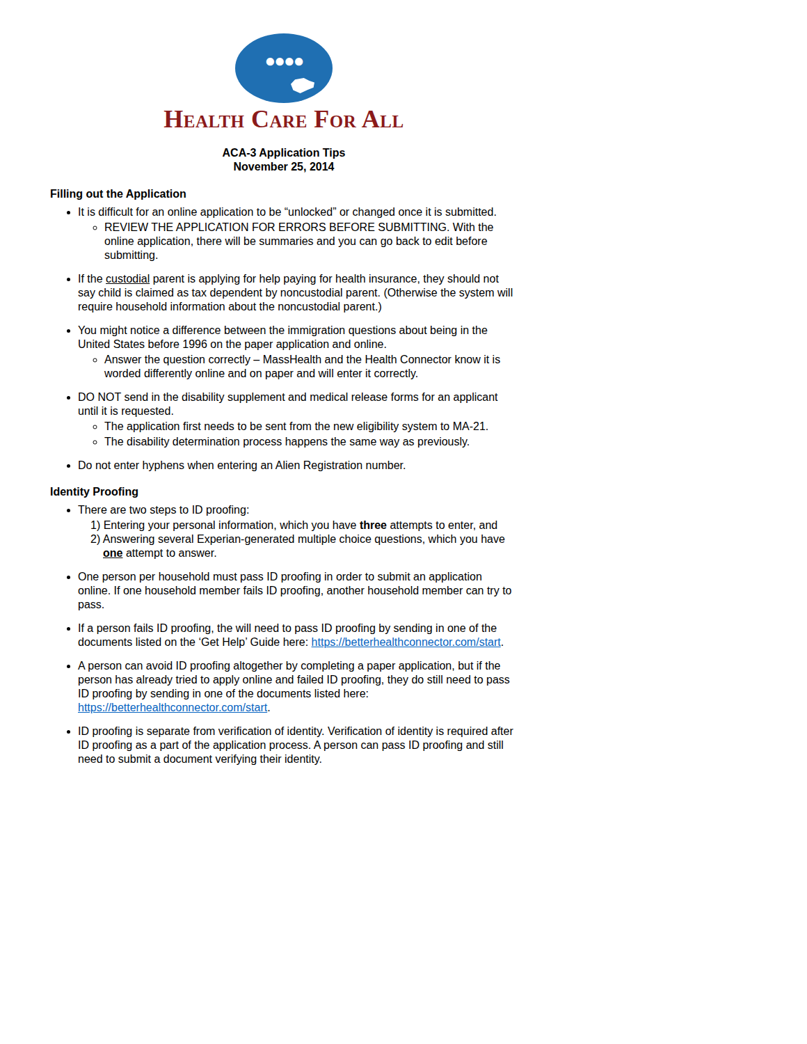●●●●
Health Care For All
ACA-3 Application Tips November 25, 2014
Filling out the Application
It is difficult for an online application to be “unlocked” or changed once it is submitted.
REVIEW THE APPLICATION FOR ERRORS BEFORE SUBMITTING. With the online application, there will be summaries and you can go back to edit before submitting.
If the custodial parent is applying for help paying for health insurance, they should not say child is claimed as tax dependent by noncustodial parent. (Otherwise the system will require household information about the noncustodial parent.)
You might notice a difference between the immigration questions about being in the United States before 1996 on the paper application and online.
Answer the question correctly – MassHealth and the Health Connector know it is worded differently online and on paper and will enter it correctly.
DO NOT send in the disability supplement and medical release forms for an applicant until it is requested.
The application first needs to be sent from the new eligibility system to MA-21.
The disability determination process happens the same way as previously.
Do not enter hyphens when entering an Alien Registration number.
Identity Proofing
There are two steps to ID proofing:
1) Entering your personal information, which you have three attempts to enter, and
2) Answering several Experian-generated multiple choice questions, which you have one attempt to answer.
One person per household must pass ID proofing in order to submit an application online. If one household member fails ID proofing, another household member can try to pass.
If a person fails ID proofing, the will need to pass ID proofing by sending in one of the documents listed on the ‘Get Help’ Guide here: https://betterhealthconnector.com/start.
A person can avoid ID proofing altogether by completing a paper application, but if the person has already tried to apply online and failed ID proofing, they do still need to pass ID proofing by sending in one of the documents listed here: https://betterhealthconnector.com/start.
ID proofing is separate from verification of identity. Verification of identity is required after ID proofing as a part of the application process. A person can pass ID proofing and still need to submit a document verifying their identity.